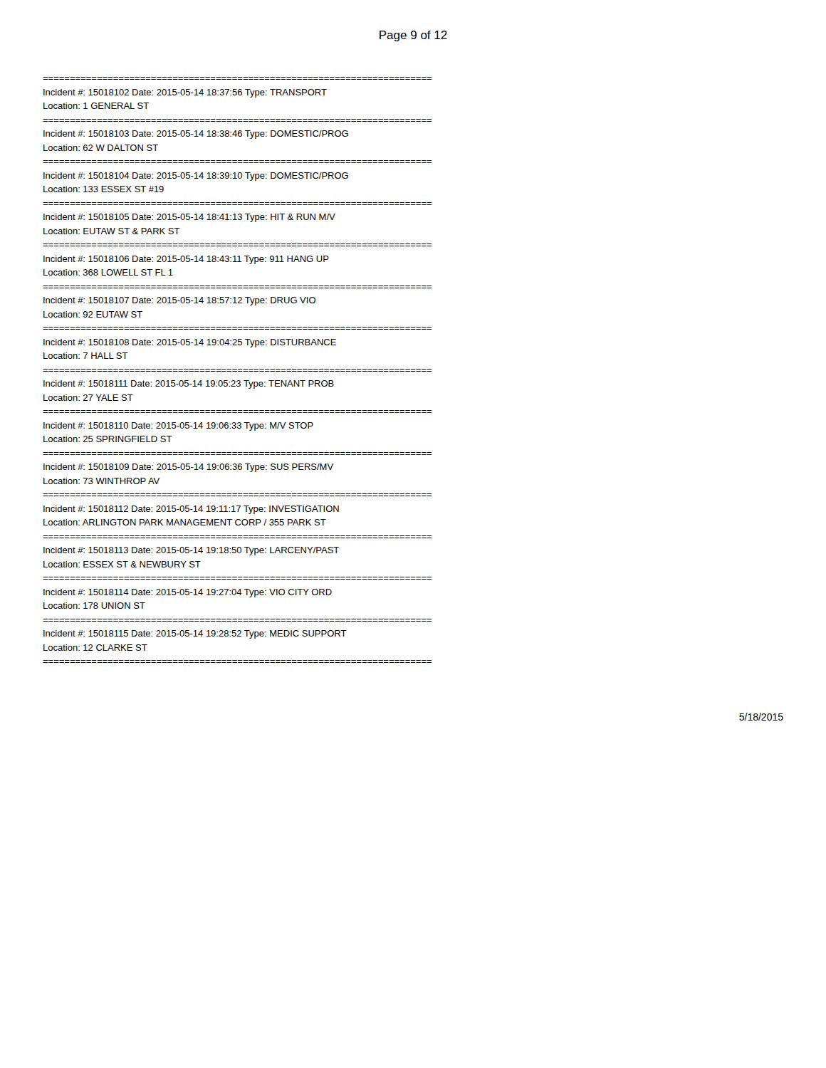Page 9 of 12
========================================================================
Incident #: 15018102 Date: 2015-05-14 18:37:56 Type: TRANSPORT
Location: 1 GENERAL ST
========================================================================
Incident #: 15018103 Date: 2015-05-14 18:38:46 Type: DOMESTIC/PROG
Location: 62 W DALTON ST
========================================================================
Incident #: 15018104 Date: 2015-05-14 18:39:10 Type: DOMESTIC/PROG
Location: 133 ESSEX ST #19
========================================================================
Incident #: 15018105 Date: 2015-05-14 18:41:13 Type: HIT & RUN M/V
Location: EUTAW ST & PARK ST
========================================================================
Incident #: 15018106 Date: 2015-05-14 18:43:11 Type: 911 HANG UP
Location: 368 LOWELL ST FL 1
========================================================================
Incident #: 15018107 Date: 2015-05-14 18:57:12 Type: DRUG VIO
Location: 92 EUTAW ST
========================================================================
Incident #: 15018108 Date: 2015-05-14 19:04:25 Type: DISTURBANCE
Location: 7 HALL ST
========================================================================
Incident #: 15018111 Date: 2015-05-14 19:05:23 Type: TENANT PROB
Location: 27 YALE ST
========================================================================
Incident #: 15018110 Date: 2015-05-14 19:06:33 Type: M/V STOP
Location: 25 SPRINGFIELD ST
========================================================================
Incident #: 15018109 Date: 2015-05-14 19:06:36 Type: SUS PERS/MV
Location: 73 WINTHROP AV
========================================================================
Incident #: 15018112 Date: 2015-05-14 19:11:17 Type: INVESTIGATION
Location: ARLINGTON PARK MANAGEMENT CORP / 355 PARK ST
========================================================================
Incident #: 15018113 Date: 2015-05-14 19:18:50 Type: LARCENY/PAST
Location: ESSEX ST & NEWBURY ST
========================================================================
Incident #: 15018114 Date: 2015-05-14 19:27:04 Type: VIO CITY ORD
Location: 178 UNION ST
========================================================================
Incident #: 15018115 Date: 2015-05-14 19:28:52 Type: MEDIC SUPPORT
Location: 12 CLARKE ST
========================================================================
5/18/2015